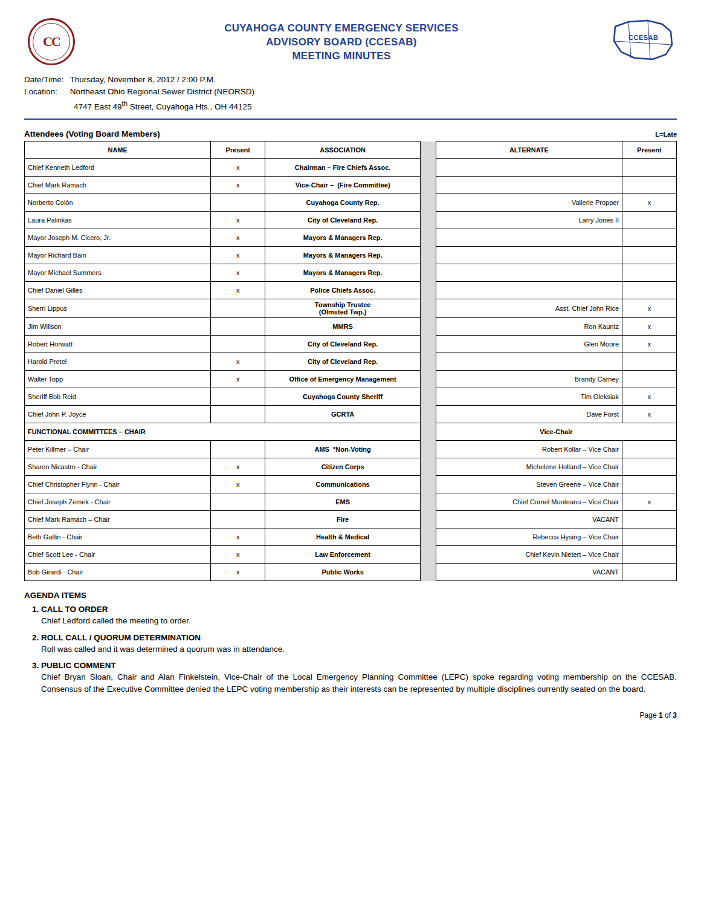CC
CUYAHOGA COUNTY EMERGENCY SERVICES
ADVISORY BOARD (CCESAB)
MEETING MINUTES
CCESAB
Date/Time: Thursday, November 8, 2012 / 2:00 P.M.
Location: Northeast Ohio Regional Sewer District (NEORSD) 4747 East 49th Street, Cuyahoga Hts., OH 44125
Attendees (Voting Board Members) L=Late
| NAME | Present | ASSOCIATION | | ALTERNATE | Present |
| --- | --- | --- | --- | --- | --- |
| Chief Kenneth Ledford | x | Chairman – Fire Chiefs Assoc. | | | |
| Chief Mark Ramach | x | Vice-Chair – (Fire Committee) | | | |
| Norberto Colón | | Cuyahoga County Rep. | | Vallerie Propper | x |
| Laura Palinkas | x | City of Cleveland Rep. | | Larry Jones II | |
| Mayor Joseph M. Cicero, Jr. | x | Mayors & Managers Rep. | | | |
| Mayor Richard Bain | x | Mayors & Managers Rep. | | | |
| Mayor Michael Summers | x | Mayors & Managers Rep. | | | |
| Chief Daniel Gilles | x | Police Chiefs Assoc. | | | |
| Sherri Lippus | | Township Trustee (Olmsted Twp.) | | Asst. Chief John Rice | x |
| Jim Willson | | MMRS | | Ron Kauntz | x |
| Robert Horwatt | | City of Cleveland Rep. | | Glen Moore | x |
| Harold Pretel | x | City of Cleveland Rep. | | | |
| Walter Topp | x | Office of Emergency Management | | Brandy Carney | |
| Sheriff Bob Reid | | Cuyahoga County Sheriff | | Tim Oleksiak | x |
| Chief John P. Joyce | | GCRTA | | Dave Forst | x |
| FUNCTIONAL COMMITTEES – CHAIR | | Vice-Chair |
| Peter Killmer – Chair | | AMS *Non-Voting | | Robert Kollar – Vice Chair | |
| Sharon Nicastro - Chair | x | Citizen Corps | | Michelene Holland – Vice Chair | |
| Chief Christopher Flynn - Chair | x | Communications | | Steven Greene – Vice Chair | |
| Chief Joseph Zemek - Chair | | EMS | | Chief Cornel Munteanu – Vice Chair | x |
| Chief Mark Ramach – Chair | | Fire | | VACANT | |
| Beth Gatlin - Chair | x | Health & Medical | | Rebecca Hysing – Vice Chair | |
| Chief Scott Lee - Chair | x | Law Enforcement | | Chief Kevin Nietert – Vice Chair | |
| Bob Girardi - Chair | x | Public Works | | VACANT | |
AGENDA ITEMS
CALL TO ORDER
Chief Ledford called the meeting to order.
ROLL CALL / QUORUM DETERMINATION
Roll was called and it was determined a quorum was in attendance.
PUBLIC COMMENT
Chief Bryan Sloan, Chair and Alan Finkelstein, Vice-Chair of the Local Emergency Planning Committee (LEPC) spoke regarding voting membership on the CCESAB. Consensus of the Executive Committee denied the LEPC voting membership as their interests can be represented by multiple disciplines currently seated on the board.
Page 1 of 3